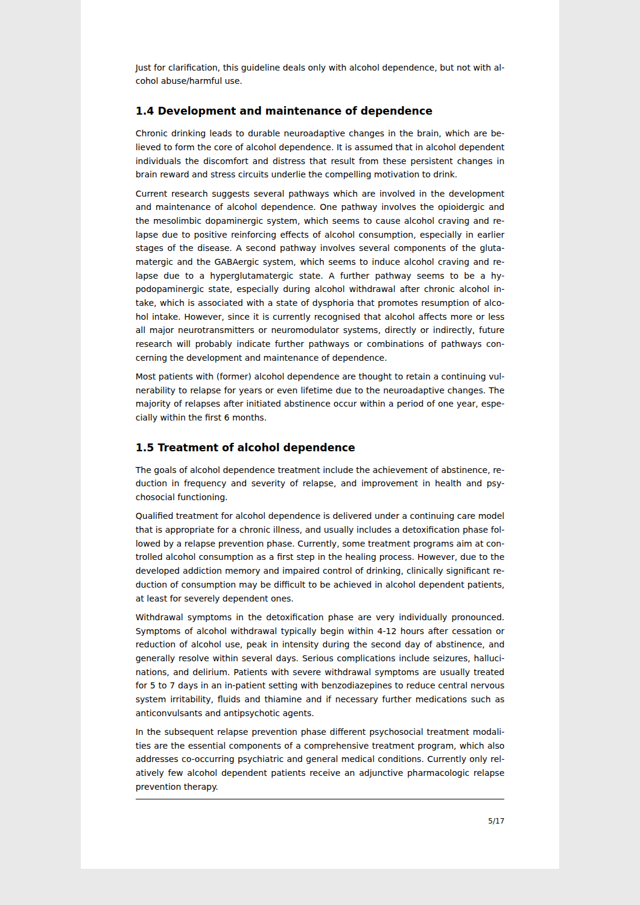Just for clarification, this guideline deals only with alcohol dependence, but not with alcohol abuse/harmful use.
1.4 Development and maintenance of dependence
Chronic drinking leads to durable neuroadaptive changes in the brain, which are believed to form the core of alcohol dependence. It is assumed that in alcohol dependent individuals the discomfort and distress that result from these persistent changes in brain reward and stress circuits underlie the compelling motivation to drink.
Current research suggests several pathways which are involved in the development and maintenance of alcohol dependence. One pathway involves the opioidergic and the mesolimbic dopaminergic system, which seems to cause alcohol craving and relapse due to positive reinforcing effects of alcohol consumption, especially in earlier stages of the disease. A second pathway involves several components of the glutamatergic and the GABAergic system, which seems to induce alcohol craving and relapse due to a hyperglutamatergic state. A further pathway seems to be a hypodopaminergic state, especially during alcohol withdrawal after chronic alcohol intake, which is associated with a state of dysphoria that promotes resumption of alcohol intake. However, since it is currently recognised that alcohol affects more or less all major neurotransmitters or neuromodulator systems, directly or indirectly, future research will probably indicate further pathways or combinations of pathways concerning the development and maintenance of dependence.
Most patients with (former) alcohol dependence are thought to retain a continuing vulnerability to relapse for years or even lifetime due to the neuroadaptive changes. The majority of relapses after initiated abstinence occur within a period of one year, especially within the first 6 months.
1.5 Treatment of alcohol dependence
The goals of alcohol dependence treatment include the achievement of abstinence, reduction in frequency and severity of relapse, and improvement in health and psychosocial functioning.
Qualified treatment for alcohol dependence is delivered under a continuing care model that is appropriate for a chronic illness, and usually includes a detoxification phase followed by a relapse prevention phase. Currently, some treatment programs aim at controlled alcohol consumption as a first step in the healing process. However, due to the developed addiction memory and impaired control of drinking, clinically significant reduction of consumption may be difficult to be achieved in alcohol dependent patients, at least for severely dependent ones.
Withdrawal symptoms in the detoxification phase are very individually pronounced. Symptoms of alcohol withdrawal typically begin within 4-12 hours after cessation or reduction of alcohol use, peak in intensity during the second day of abstinence, and generally resolve within several days. Serious complications include seizures, hallucinations, and delirium. Patients with severe withdrawal symptoms are usually treated for 5 to 7 days in an in-patient setting with benzodiazepines to reduce central nervous system irritability, fluids and thiamine and if necessary further medications such as anticonvulsants and antipsychotic agents.
In the subsequent relapse prevention phase different psychosocial treatment modalities are the essential components of a comprehensive treatment program, which also addresses co-occurring psychiatric and general medical conditions. Currently only relatively few alcohol dependent patients receive an adjunctive pharmacologic relapse prevention therapy.
5/17